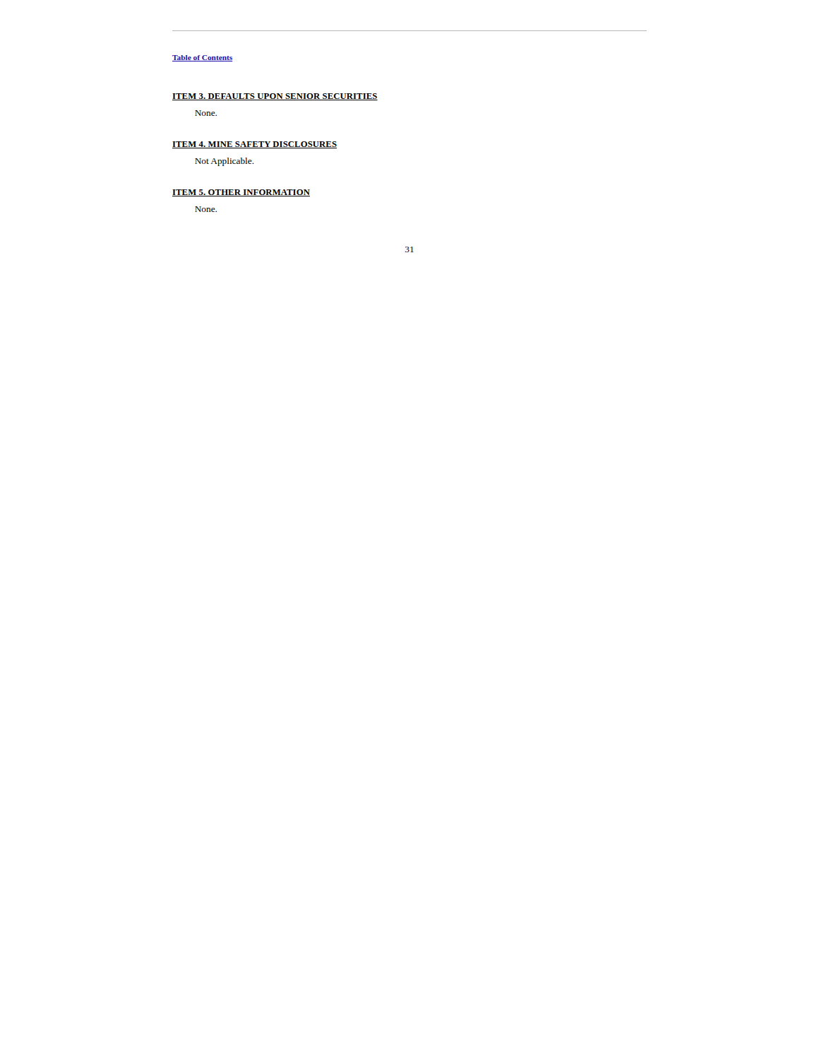Table of Contents
ITEM 3. DEFAULTS UPON SENIOR SECURITIES
None.
ITEM 4. MINE SAFETY DISCLOSURES
Not Applicable.
ITEM 5. OTHER INFORMATION
None.
31